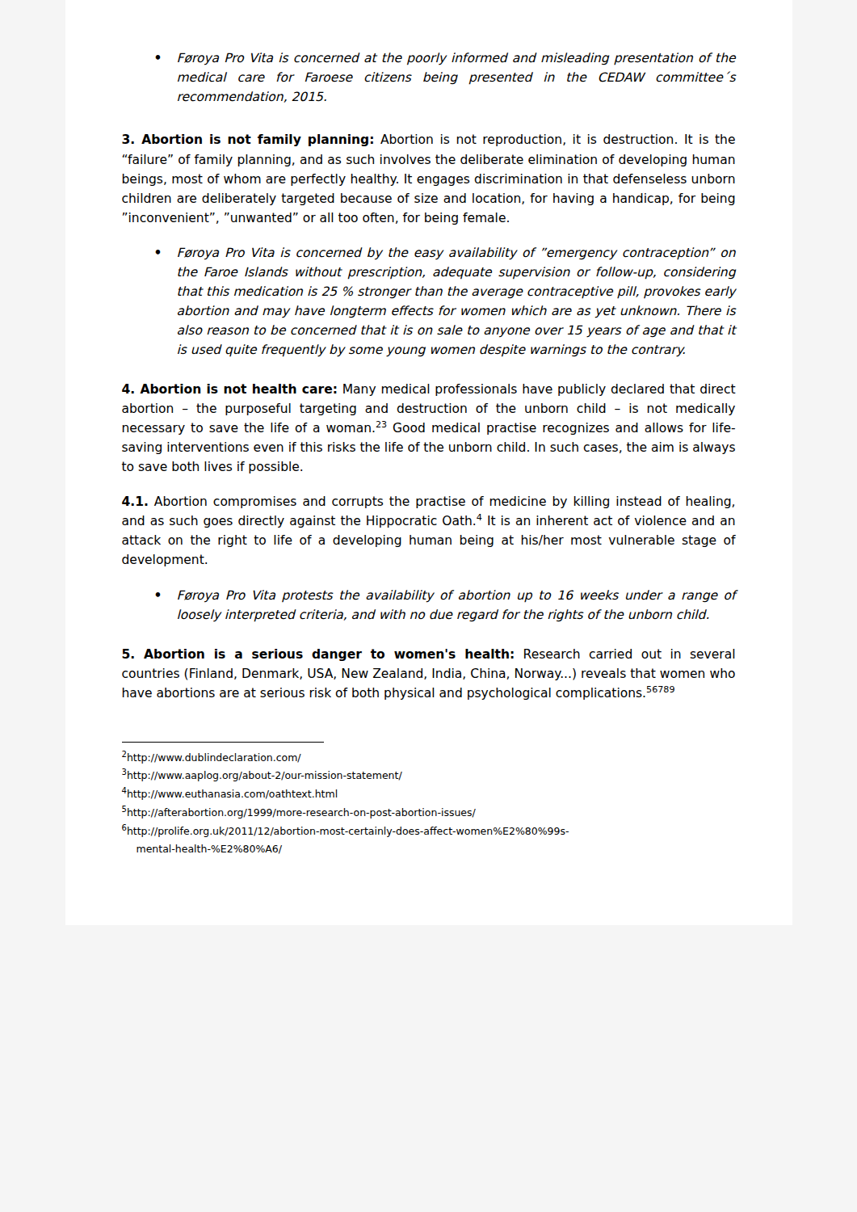Føroya Pro Vita is concerned at the poorly informed and misleading presentation of the medical care for Faroese citizens being presented in the CEDAW committee´s recommendation, 2015.
3. Abortion is not family planning: Abortion is not reproduction, it is destruction. It is the “failure” of family planning, and as such involves the deliberate elimination of developing human beings, most of whom are perfectly healthy. It engages discrimination in that defenseless unborn children are deliberately targeted because of size and location, for having a handicap, for being ”inconvenient”, ”unwanted” or all too often, for being female.
Føroya Pro Vita is concerned by the easy availability of ”emergency contraception” on the Faroe Islands without prescription, adequate supervision or follow-up, considering that this medication is 25 % stronger than the average contraceptive pill, provokes early abortion and may have longterm effects for women which are as yet unknown. There is also reason to be concerned that it is on sale to anyone over 15 years of age and that it is used quite frequently by some young women despite warnings to the contrary.
4. Abortion is not health care: Many medical professionals have publicly declared that direct abortion – the purposeful targeting and destruction of the unborn child – is not medically necessary to save the life of a woman.23 Good medical practise recognizes and allows for life-saving interventions even if this risks the life of the unborn child. In such cases, the aim is always to save both lives if possible.
4.1. Abortion compromises and corrupts the practise of medicine by killing instead of healing, and as such goes directly against the Hippocratic Oath.4 It is an inherent act of violence and an attack on the right to life of a developing human being at his/her most vulnerable stage of development.
Føroya Pro Vita protests the availability of abortion up to 16 weeks under a range of loosely interpreted criteria, and with no due regard for the rights of the unborn child.
5. Abortion is a serious danger to women's health: Research carried out in several countries (Finland, Denmark, USA, New Zealand, India, China, Norway...) reveals that women who have abortions are at serious risk of both physical and psychological complications.56789
2http://www.dublindeclaration.com/
3http://www.aaplog.org/about-2/our-mission-statement/
4http://www.euthanasia.com/oathtext.html
5http://afterabortion.org/1999/more-research-on-post-abortion-issues/
6http://prolife.org.uk/2011/12/abortion-most-certainly-does-affect-women%E2%80%99s-
mental-health-%E2%80%A6/